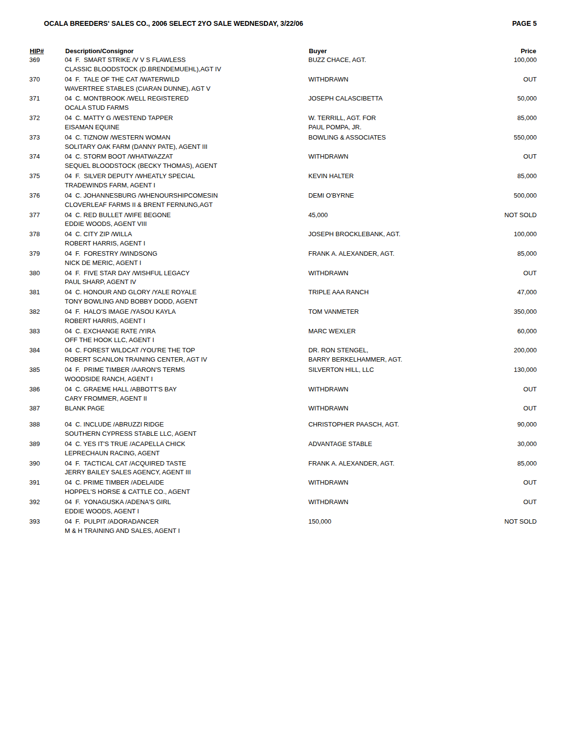OCALA BREEDERS' SALES CO., 2006 SELECT 2YO SALE WEDNESDAY, 3/22/06 PAGE 5
| HIP# | Description/Consignor | Buyer | Price |
| --- | --- | --- | --- |
| 369 | 04 F. SMART STRIKE /V V S FLAWLESS | BUZZ CHACE, AGT. | 100,000 |
| | CLASSIC BLOODSTOCK (D.BRENDEMUEHL),AGT IV | | |
| 370 | 04 F. TALE OF THE CAT /WATERWILD | WITHDRAWN | OUT |
| | WAVERTREE STABLES (CIARAN DUNNE), AGT V | | |
| 371 | 04 C. MONTBROOK /WELL REGISTERED | JOSEPH CALASCIBETTA | 50,000 |
| | OCALA STUD FARMS | | |
| 372 | 04 C. MATTY G /WESTEND TAPPER | W. TERRILL, AGT. FOR | 85,000 |
| | EISAMAN EQUINE | PAUL POMPA, JR. | |
| 373 | 04 C. TIZNOW /WESTERN WOMAN | BOWLING & ASSOCIATES | 550,000 |
| | SOLITARY OAK FARM (DANNY PATE), AGENT III | | |
| 374 | 04 C. STORM BOOT /WHATWAZZAT | WITHDRAWN | OUT |
| | SEQUEL BLOODSTOCK (BECKY THOMAS), AGENT | | |
| 375 | 04 F. SILVER DEPUTY /WHEATLY SPECIAL | KEVIN HALTER | 85,000 |
| | TRADEWINDS FARM, AGENT I | | |
| 376 | 04 C. JOHANNESBURG /WHENOURSHIPCOMESIN | DEMI O'BYRNE | 500,000 |
| | CLOVERLEAF FARMS II & BRENT FERNUNG,AGT | | |
| 377 | 04 C. RED BULLET /WIFE BEGONE | 45,000 | NOT SOLD |
| | EDDIE WOODS, AGENT VIII | | |
| 378 | 04 C. CITY ZIP /WILLA | JOSEPH BROCKLEBANK, AGT. | 100,000 |
| | ROBERT HARRIS, AGENT I | | |
| 379 | 04 F. FORESTRY /WINDSONG | FRANK A. ALEXANDER, AGT. | 85,000 |
| | NICK DE MERIC, AGENT I | | |
| 380 | 04 F. FIVE STAR DAY /WISHFUL LEGACY | WITHDRAWN | OUT |
| | PAUL SHARP, AGENT IV | | |
| 381 | 04 C. HONOUR AND GLORY /YALE ROYALE | TRIPLE AAA RANCH | 47,000 |
| | TONY BOWLING AND BOBBY DODD, AGENT | | |
| 382 | 04 F. HALO'S IMAGE /YASOU KAYLA | TOM VANMETER | 350,000 |
| | ROBERT HARRIS, AGENT I | | |
| 383 | 04 C. EXCHANGE RATE /YIRA | MARC WEXLER | 60,000 |
| | OFF THE HOOK LLC, AGENT I | | |
| 384 | 04 C. FOREST WILDCAT /YOU'RE THE TOP | DR. RON STENGEL, | 200,000 |
| | ROBERT SCANLON TRAINING CENTER, AGT IV | BARRY BERKELHAMMER, AGT. | |
| 385 | 04 F. PRIME TIMBER /AARON'S TERMS | SILVERTON HILL, LLC | 130,000 |
| | WOODSIDE RANCH, AGENT I | | |
| 386 | 04 C. GRAEME HALL /ABBOTT'S BAY | WITHDRAWN | OUT |
| | CARY FROMMER, AGENT II | | |
| 387 | BLANK PAGE | WITHDRAWN | OUT |
| 388 | 04 C. INCLUDE /ABRUZZI RIDGE | CHRISTOPHER PAASCH, AGT. | 90,000 |
| | SOUTHERN CYPRESS STABLE LLC, AGENT | | |
| 389 | 04 C. YES IT'S TRUE /ACAPELLA CHICK | ADVANTAGE STABLE | 30,000 |
| | LEPRECHAUN RACING, AGENT | | |
| 390 | 04 F. TACTICAL CAT /ACQUIRED TASTE | FRANK A. ALEXANDER, AGT. | 85,000 |
| | JERRY BAILEY SALES AGENCY, AGENT III | | |
| 391 | 04 C. PRIME TIMBER /ADELAIDE | WITHDRAWN | OUT |
| | HOPPEL'S HORSE & CATTLE CO., AGENT | | |
| 392 | 04 F. YONAGUSKA /ADENA'S GIRL | WITHDRAWN | OUT |
| | EDDIE WOODS, AGENT I | | |
| 393 | 04 F. PULPIT /ADORADANCER | 150,000 | NOT SOLD |
| | M & H TRAINING AND SALES, AGENT I | | |